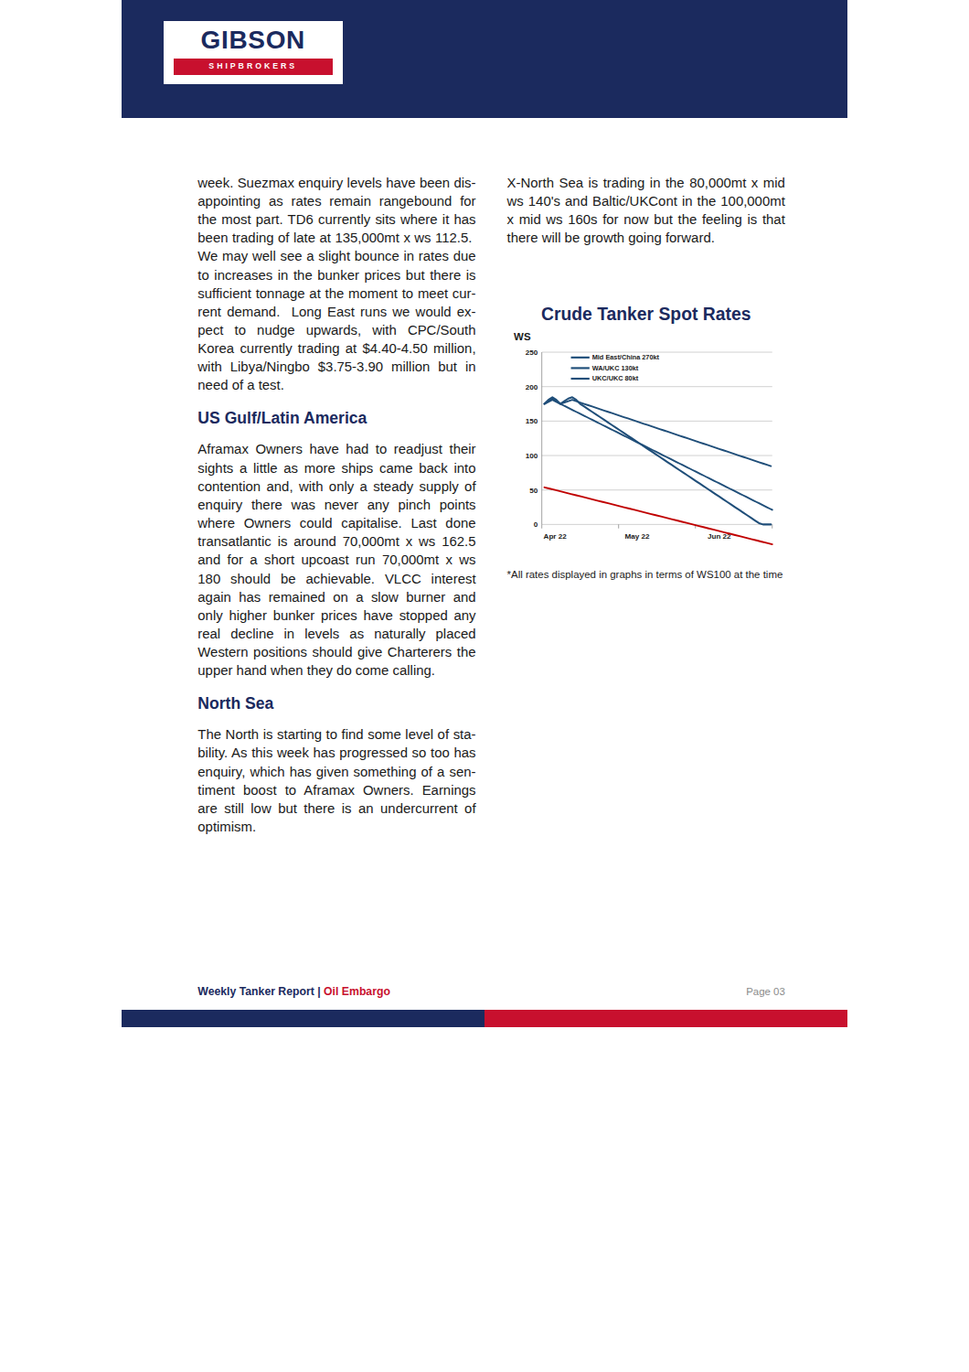GIBSON
SHIPBROKERS
week. Suezmax enquiry levels have been disappointing as rates remain rangebound for the most part. TD6 currently sits where it has been trading of late at 135,000mt x ws 112.5. We may well see a slight bounce in rates due to increases in the bunker prices but there is sufficient tonnage at the moment to meet current demand. Long East runs we would expect to nudge upwards, with CPC/South Korea currently trading at $4.40-4.50 million, with Libya/Ningbo $3.75-3.90 million but in need of a test.
US Gulf/Latin America
Aframax Owners have had to readjust their sights a little as more ships came back into contention and, with only a steady supply of enquiry there was never any pinch points where Owners could capitalise. Last done transatlantic is around 70,000mt x ws 162.5 and for a short upcoast run 70,000mt x ws 180 should be achievable. VLCC interest again has remained on a slow burner and only higher bunker prices have stopped any real decline in levels as naturally placed Western positions should give Charterers the upper hand when they do come calling.
North Sea
The North is starting to find some level of stability. As this week has progressed so too has enquiry, which has given something of a sentiment boost to Aframax Owners. Earnings are still low but there is an undercurrent of optimism.
X-North Sea is trading in the 80,000mt x mid ws 140's and Baltic/UKCont in the 100,000mt x mid ws 160s for now but the feeling is that there will be growth going forward.
Crude Tanker Spot Rates
WS
0 50 100 150 200 250 Apr 22 May 22 Jun 22 Mid East/China 270kt WA/UKC 130kt UKC/UKC 80kt
*All rates displayed in graphs in terms of WS100 at the time
Weekly Tanker Report | Oil Embargo
Page 03